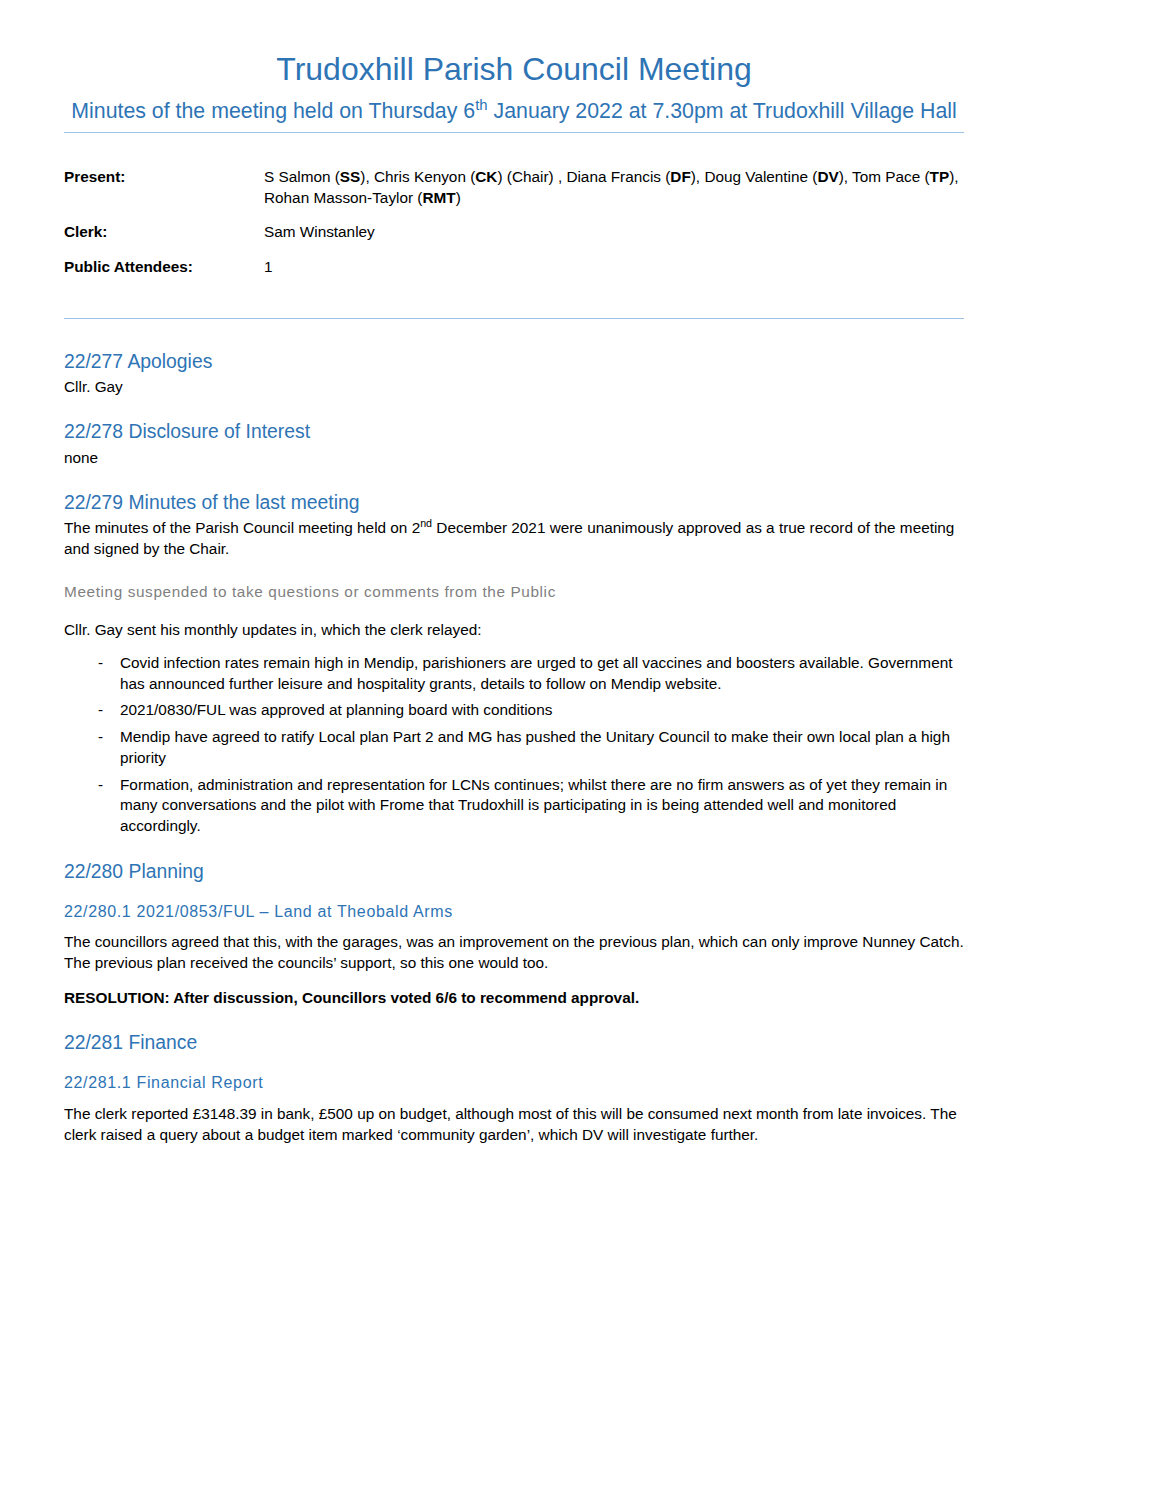Trudoxhill Parish Council Meeting
Minutes of the meeting held on Thursday 6th January 2022 at 7.30pm at Trudoxhill Village Hall
| Present: | S Salmon ( SS ), Chris Kenyon ( CK ) (Chair) , Diana Francis ( DF ), Doug Valentine ( DV ), Tom Pace ( TP ), Rohan Masson-Taylor ( RMT ) |
| Clerk: | Sam Winstanley |
| Public Attendees: | 1 |
22/277 Apologies
Cllr. Gay
22/278 Disclosure of Interest
none
22/279 Minutes of the last meeting
The minutes of the Parish Council meeting held on 2nd December 2021 were unanimously approved as a true record of the meeting and signed by the Chair.
Meeting suspended to take questions or comments from the Public
Cllr. Gay sent his monthly updates in, which the clerk relayed:
Covid infection rates remain high in Mendip, parishioners are urged to get all vaccines and boosters available. Government has announced further leisure and hospitality grants, details to follow on Mendip website.
2021/0830/FUL was approved at planning board with conditions
Mendip have agreed to ratify Local plan Part 2 and MG has pushed the Unitary Council to make their own local plan a high priority
Formation, administration and representation for LCNs continues; whilst there are no firm answers as of yet they remain in many conversations and the pilot with Frome that Trudoxhill is participating in is being attended well and monitored accordingly.
22/280 Planning
22/280.1 2021/0853/FUL – Land at Theobald Arms
The councillors agreed that this, with the garages, was an improvement on the previous plan, which can only improve Nunney Catch. The previous plan received the councils’ support, so this one would too.
RESOLUTION: After discussion, Councillors voted 6/6 to recommend approval.
22/281 Finance
22/281.1 Financial Report
The clerk reported £3148.39 in bank, £500 up on budget, although most of this will be consumed next month from late invoices. The clerk raised a query about a budget item marked ‘community garden’, which DV will investigate further.